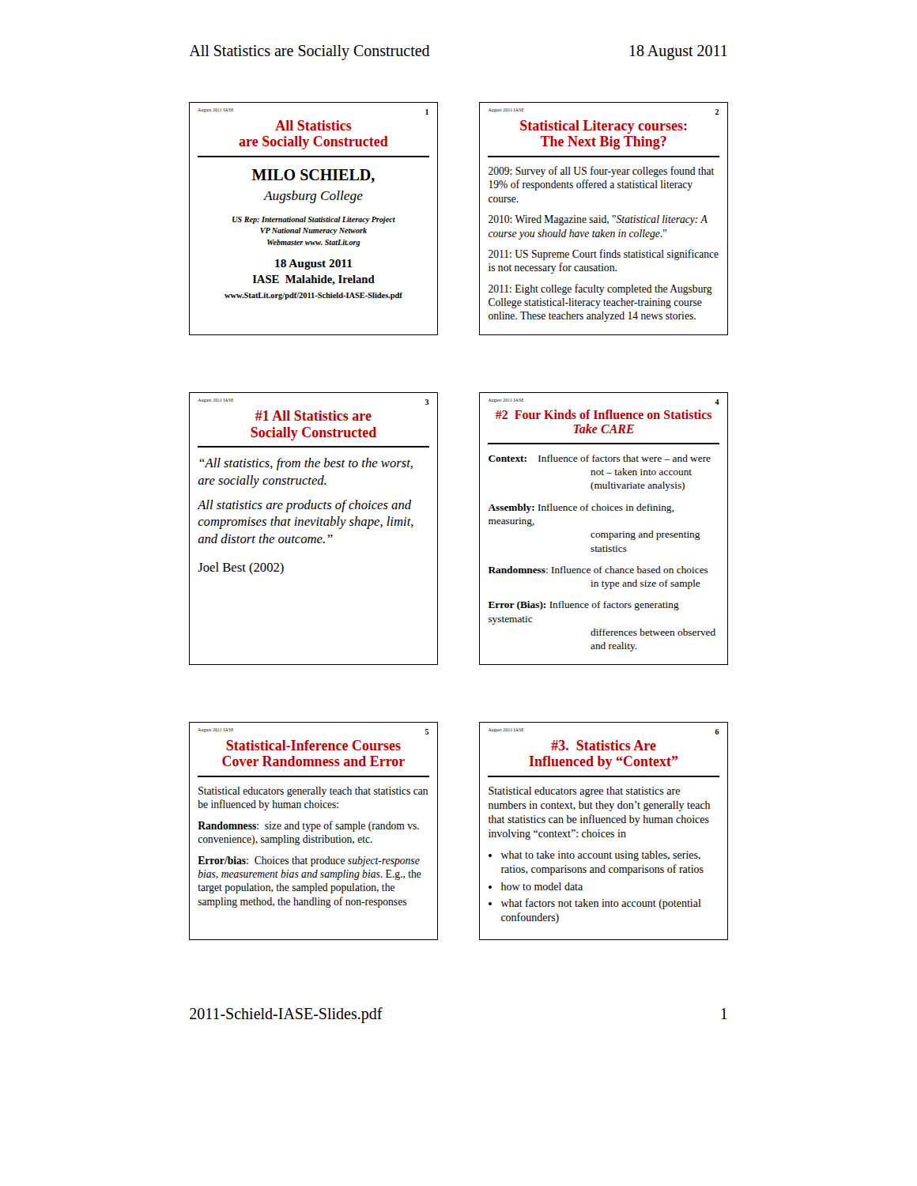All Statistics are Socially Constructed
18 August 2011
August 2011 IASE 1
All Statistics
are Socially Constructed
MILO SCHIELD,
Augsburg College
US Rep: International Statistical Literacy Project
VP National Numeracy Network
Webmaster www. StatLit.org
18 August 2011
IASE Malahide, Ireland
www.StatLit.org/pdf/2011-Schield-IASE-Slides.pdf
August 2011 IASE 2
Statistical Literacy courses:
The Next Big Thing?
2009: Survey of all US four-year colleges found that 19% of respondents offered a statistical literacy course.
2010: Wired Magazine said, "Statistical literacy: A course you should have taken in college."
2011: US Supreme Court finds statistical significance is not necessary for causation.
2011: Eight college faculty completed the Augsburg College statistical-literacy teacher-training course online. These teachers analyzed 14 news stories.
August 2011 IASE 3
#1 All Statistics are
Socially Constructed
“All statistics, from the best to the worst, are socially constructed.
All statistics are products of choices and compromises that inevitably shape, limit, and distort the outcome.”
Joel Best (2002)
August 2011 IASE 4
#2 Four Kinds of Influence on Statistics
Take CARE
Context: Influence of factors that were – and were not – taken into account (multivariate analysis)
Assembly: Influence of choices in defining, measuring, comparing and presenting statistics
Randomness: Influence of chance based on choices in type and size of sample
Error (Bias): Influence of factors generating systematic differences between observed and reality.
August 2011 IASE 5
Statistical-Inference Courses
Cover Randomness and Error
Statistical educators generally teach that statistics can be influenced by human choices:
Randomness: size and type of sample (random vs. convenience), sampling distribution, etc.
Error/bias: Choices that produce subject-response bias, measurement bias and sampling bias. E.g., the target population, the sampled population, the sampling method, the handling of non-responses
August 2011 IASE 6
#3. Statistics Are
Influenced by “Context”
Statistical educators agree that statistics are numbers in context, but they don’t generally teach that statistics can be influenced by human choices involving “context”: choices in
what to take into account using tables, series, ratios, comparisons and comparisons of ratios
how to model data
what factors not taken into account (potential confounders)
2011-Schield-IASE-Slides.pdf
1